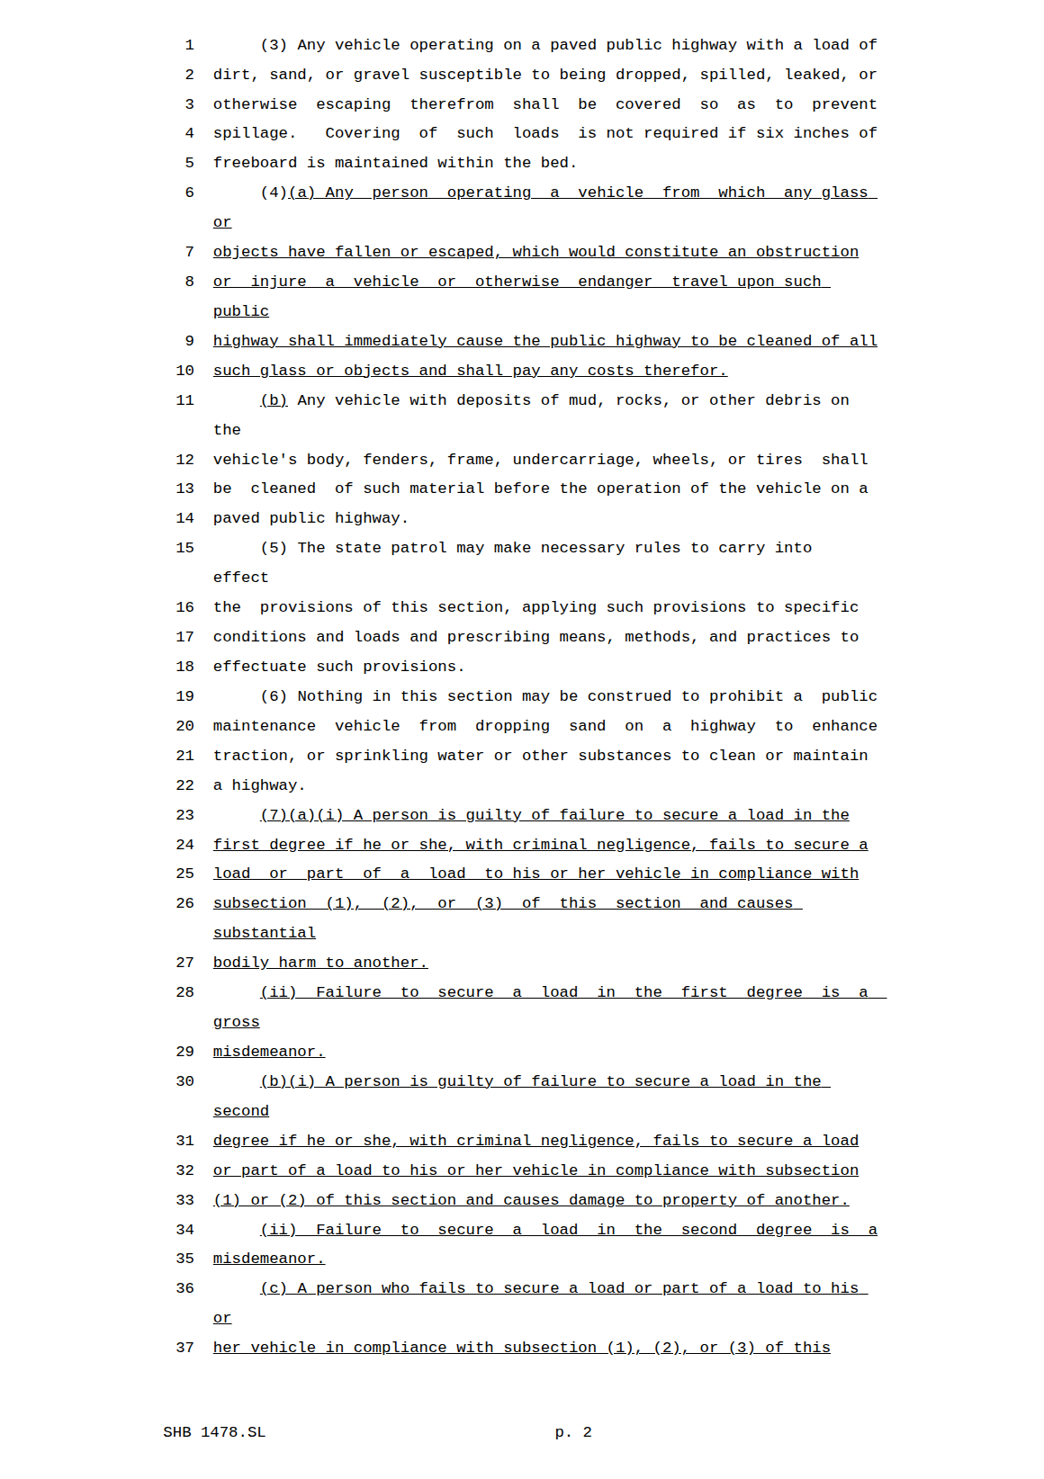(3) Any vehicle operating on a paved public highway with a load of
dirt, sand, or gravel susceptible to being dropped, spilled, leaked, or
otherwise escaping therefrom shall be covered so as to prevent
spillage. Covering of such loads is not required if six inches of
freeboard is maintained within the bed.
(4)(a) Any person operating a vehicle from which any glass or
objects have fallen or escaped, which would constitute an obstruction
or injure a vehicle or otherwise endanger travel upon such public
highway shall immediately cause the public highway to be cleaned of all
such glass or objects and shall pay any costs therefor.
(b) Any vehicle with deposits of mud, rocks, or other debris on the
vehicle's body, fenders, frame, undercarriage, wheels, or tires shall
be cleaned of such material before the operation of the vehicle on a
paved public highway.
(5) The state patrol may make necessary rules to carry into effect
the provisions of this section, applying such provisions to specific
conditions and loads and prescribing means, methods, and practices to
effectuate such provisions.
(6) Nothing in this section may be construed to prohibit a public
maintenance vehicle from dropping sand on a highway to enhance
traction, or sprinkling water or other substances to clean or maintain
a highway.
(7)(a)(i) A person is guilty of failure to secure a load in the
first degree if he or she, with criminal negligence, fails to secure a
load or part of a load to his or her vehicle in compliance with
subsection (1), (2), or (3) of this section and causes substantial
bodily harm to another.
(ii) Failure to secure a load in the first degree is a gross
misdemeanor.
(b)(i) A person is guilty of failure to secure a load in the second
degree if he or she, with criminal negligence, fails to secure a load
or part of a load to his or her vehicle in compliance with subsection
(1) or (2) of this section and causes damage to property of another.
(ii) Failure to secure a load in the second degree is a
misdemeanor.
(c) A person who fails to secure a load or part of a load to his or
her vehicle in compliance with subsection (1), (2), or (3) of this
SHB 1478.SL p. 2